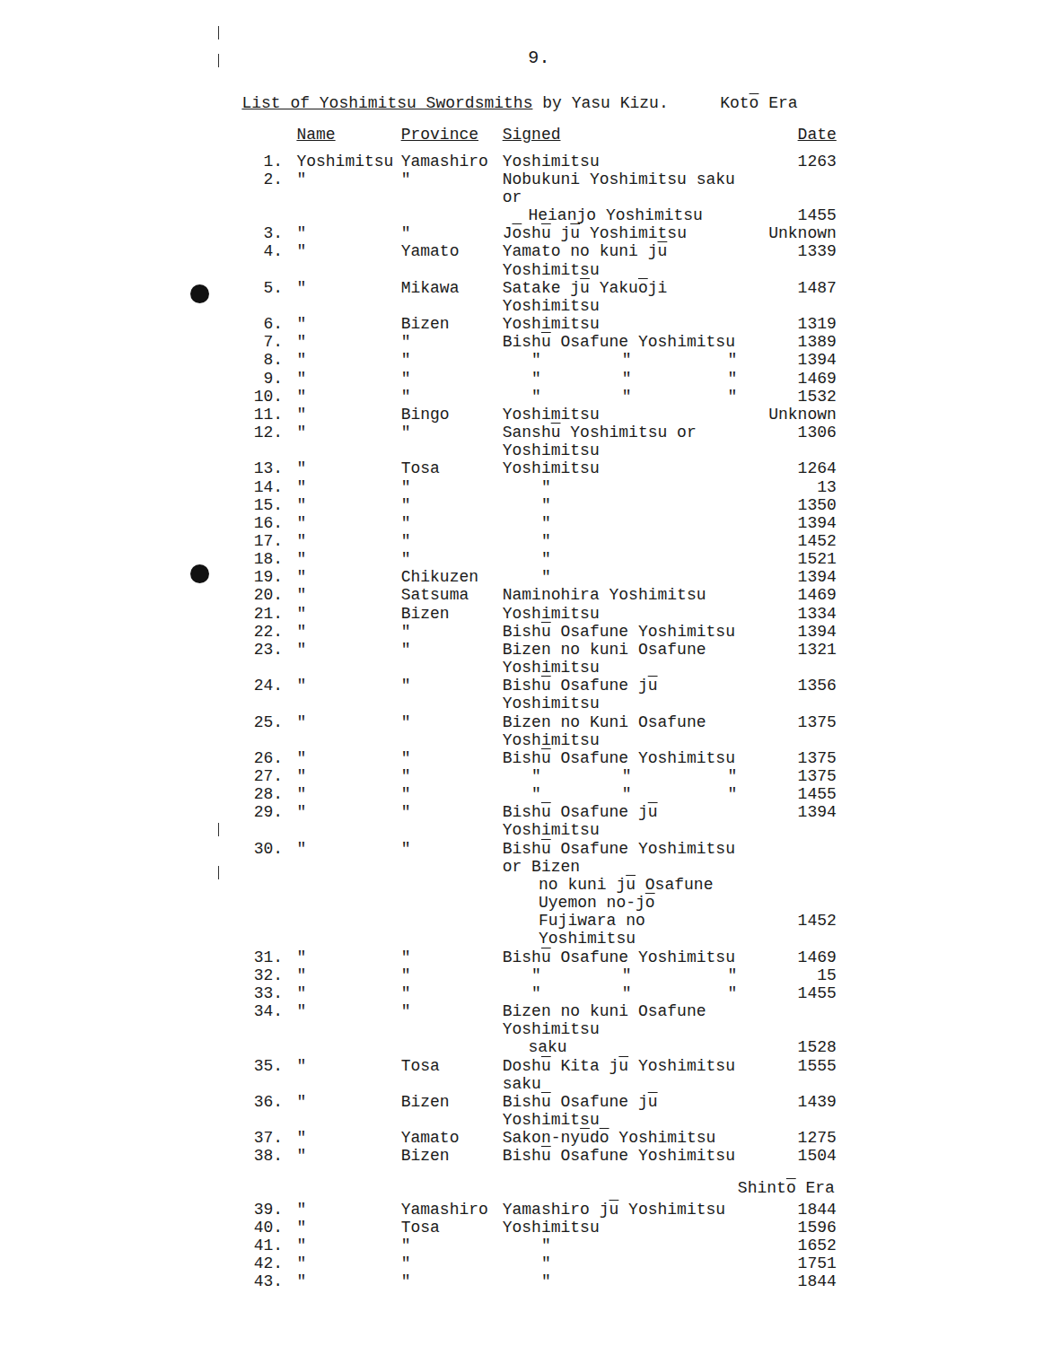9.
List of Yoshimitsu Swordsmiths by Yasu Kizu. Koto Era
| | Name | Province | Signed | Date |
| --- | --- | --- | --- | --- |
| 1. | Yoshimitsu | Yamashiro | Yoshimitsu | 1263 |
| 2. | " | " | Nobukuni Yoshimitsu saku or | |
| | | | Heianjo Yoshimitsu | 1455 |
| 3. | " | " | J o sh u j u Yoshimitsu | Unknown |
| 4. | " | Yamato | Yamato no kuni j u Yoshimitsu | 1339 |
| 5. | " | Mikawa | Satake j u Yaku o ji Yoshimitsu | 1487 |
| 6. | " | Bizen | Yoshimitsu | 1319 |
| 7. | " | " | Bish u Osafune Yoshimitsu | 1389 |
| 8. | " | " | " " " | 1394 |
| 9. | " | " | " " " | 1469 |
| 10. | " | " | " " " | 1532 |
| 11. | " | Bingo | Yoshimitsu | Unknown |
| 12. | " | " | Sansh u Yoshimitsu or Yoshimitsu | 1306 |
| 13. | " | Tosa | Yoshimitsu | 1264 |
| 14. | " | " | " | 13 |
| 15. | " | " | " | 1350 |
| 16. | " | " | " | 1394 |
| 17. | " | " | " | 1452 |
| 18. | " | " | " | 1521 |
| 19. | " | Chikuzen | " | 1394 |
| 20. | " | Satsuma | Naminohira Yoshimitsu | 1469 |
| 21. | " | Bizen | Yoshimitsu | 1334 |
| 22. | " | " | Bish u Osafune Yoshimitsu | 1394 |
| 23. | " | " | Bizen no kuni Osafune Yoshimitsu | 1321 |
| 24. | " | " | Bish u Osafune j u Yoshimitsu | 1356 |
| 25. | " | " | Bizen no Kuni Osafune Yoshimitsu | 1375 |
| 26. | " | " | Bish u Osafune Yoshimitsu | 1375 |
| 27. | " | " | " " " | 1375 |
| 28. | " | " | " " " | 1455 |
| 29. | " | " | Bish u Osafune j u Yoshimitsu | 1394 |
| 30. | " | " | Bish u Osafune Yoshimitsu or Bizen | |
| | | | no kuni j u Osafune Uyemon no-j o | |
| | | | Fujiwara no Yoshimitsu | 1452 |
| 31. | " | " | Bish u Osafune Yoshimitsu | 1469 |
| 32. | " | " | " " " | 15 |
| 33. | " | " | " " " | 1455 |
| 34. | " | " | Bizen no kuni Osafune Yoshimitsu | |
| | | | saku | 1528 |
| 35. | " | Tosa | Dosh u Kita j u Yoshimitsu saku | 1555 |
| 36. | " | Bizen | Bish u Osafune j u Yoshimitsu | 1439 |
| 37. | " | Yamato | Sakon-ny u d o Yoshimitsu | 1275 |
| 38. | " | Bizen | Bish u Osafune Yoshimitsu | 1504 |
| | | | | Shint o Era |
| 39. | " | Yamashiro | Yamashiro j u Yoshimitsu | 1844 |
| 40. | " | Tosa | Yoshimitsu | 1596 |
| 41. | " | " | " | 1652 |
| 42. | " | " | " | 1751 |
| 43. | " | " | " | 1844 |